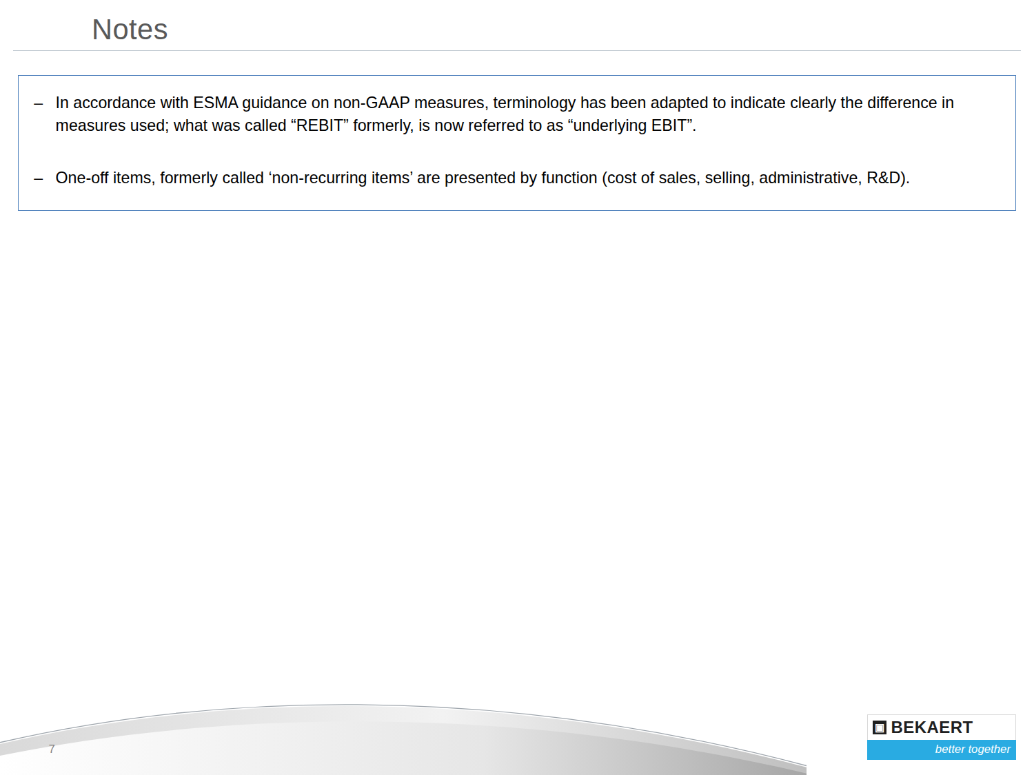Notes
In accordance with ESMA guidance on non-GAAP measures, terminology has been adapted to indicate clearly the difference in measures used; what was called “REBIT” formerly, is now referred to as “underlying EBIT”.
One-off items, formerly called ‘non-recurring items’ are presented by function (cost of sales, selling, administrative, R&D).
7
▣ BEKAERT
better together